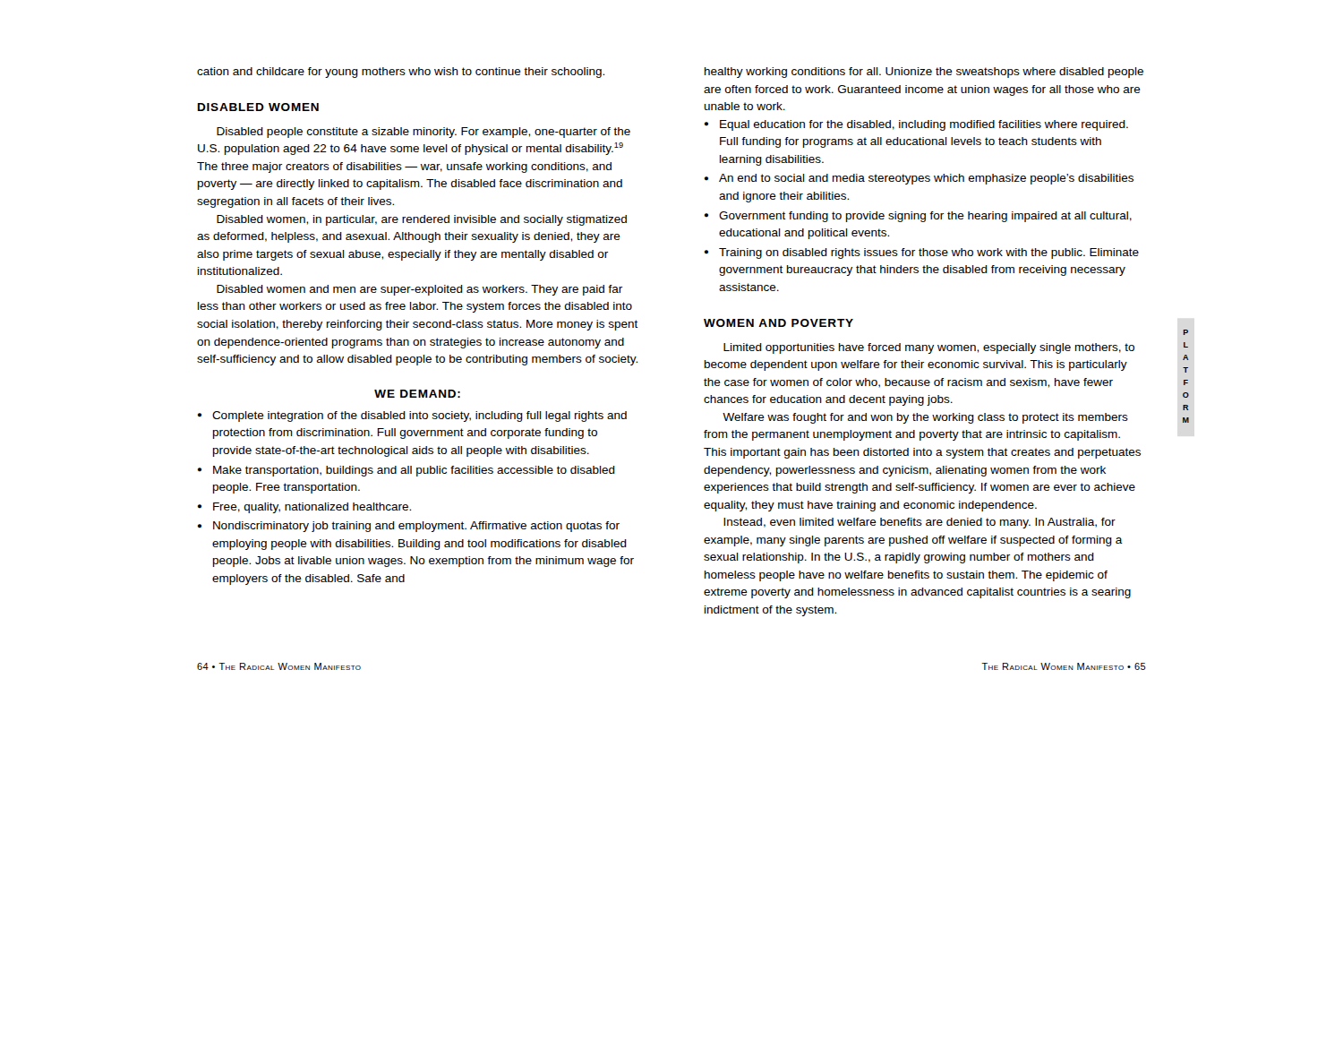PLATFORM
cation and childcare for young mothers who wish to continue their schooling.
Disabled Women
Disabled people constitute a sizable minority. For example, one-quarter of the U.S. population aged 22 to 64 have some level of physical or mental disability.19 The three major creators of disabilities — war, unsafe working conditions, and poverty — are directly linked to capitalism. The disabled face discrimination and segregation in all facets of their lives.
Disabled women, in particular, are rendered invisible and socially stigmatized as deformed, helpless, and asexual. Although their sexuality is denied, they are also prime targets of sexual abuse, especially if they are mentally disabled or institutionalized.
Disabled women and men are super-exploited as workers. They are paid far less than other workers or used as free labor. The system forces the disabled into social isolation, thereby reinforcing their second-class status. More money is spent on dependence-oriented programs than on strategies to increase autonomy and self-sufficiency and to allow disabled people to be contributing members of society.
We Demand:
Complete integration of the disabled into society, including full legal rights and protection from discrimination. Full government and corporate funding to provide state-of-the-art technological aids to all people with disabilities.
Make transportation, buildings and all public facilities accessible to disabled people. Free transportation.
Free, quality, nationalized healthcare.
Nondiscriminatory job training and employment. Affirmative action quotas for employing people with disabilities. Building and tool modifications for disabled people. Jobs at livable union wages. No exemption from the minimum wage for employers of the disabled. Safe and
healthy working conditions for all. Unionize the sweatshops where disabled people are often forced to work. Guaranteed income at union wages for all those who are unable to work.
Equal education for the disabled, including modified facilities where required. Full funding for programs at all educational levels to teach students with learning disabilities.
An end to social and media stereotypes which emphasize people’s disabilities and ignore their abilities.
Government funding to provide signing for the hearing impaired at all cultural, educational and political events.
Training on disabled rights issues for those who work with the public. Eliminate government bureaucracy that hinders the disabled from receiving necessary assistance.
Women and Poverty
Limited opportunities have forced many women, especially single mothers, to become dependent upon welfare for their economic survival. This is particularly the case for women of color who, because of racism and sexism, have fewer chances for education and decent paying jobs.
Welfare was fought for and won by the working class to protect its members from the permanent unemployment and poverty that are intrinsic to capitalism. This important gain has been distorted into a system that creates and perpetuates dependency, powerlessness and cynicism, alienating women from the work experiences that build strength and self-sufficiency. If women are ever to achieve equality, they must have training and economic independence.
Instead, even limited welfare benefits are denied to many. In Australia, for example, many single parents are pushed off welfare if suspected of forming a sexual relationship. In the U.S., a rapidly growing number of mothers and homeless people have no welfare benefits to sustain them. The epidemic of extreme poverty and homelessness in advanced capitalist countries is a searing indictment of the system.
64 • The Radical Women Manifesto
The Radical Women Manifesto • 65